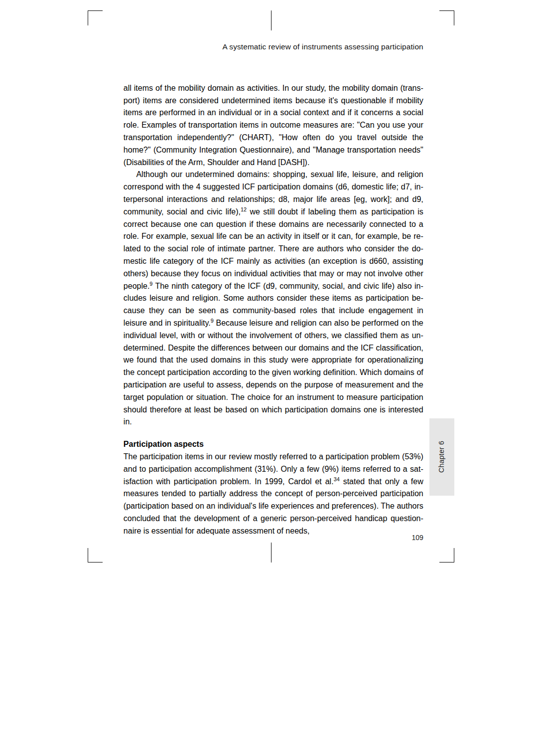A systematic review of instruments assessing participation
all items of the mobility domain as activities. In our study, the mobility domain (transport) items are considered undetermined items because it's questionable if mobility items are performed in an individual or in a social context and if it concerns a social role. Examples of transportation items in outcome measures are: "Can you use your transportation independently?" (CHART), "How often do you travel outside the home?" (Community Integration Questionnaire), and "Manage transportation needs" (Disabilities of the Arm, Shoulder and Hand [DASH]).
Although our undetermined domains: shopping, sexual life, leisure, and religion correspond with the 4 suggested ICF participation domains (d6, domestic life; d7, interpersonal interactions and relationships; d8, major life areas [eg, work]; and d9, community, social and civic life),12 we still doubt if labeling them as participation is correct because one can question if these domains are necessarily connected to a role. For example, sexual life can be an activity in itself or it can, for example, be related to the social role of intimate partner. There are authors who consider the domestic life category of the ICF mainly as activities (an exception is d660, assisting others) because they focus on individual activities that may or may not involve other people.9 The ninth category of the ICF (d9, community, social, and civic life) also includes leisure and religion. Some authors consider these items as participation because they can be seen as community-based roles that include engagement in leisure and in spirituality.9 Because leisure and religion can also be performed on the individual level, with or without the involvement of others, we classified them as undetermined. Despite the differences between our domains and the ICF classification, we found that the used domains in this study were appropriate for operationalizing the concept participation according to the given working definition. Which domains of participation are useful to assess, depends on the purpose of measurement and the target population or situation. The choice for an instrument to measure participation should therefore at least be based on which participation domains one is interested in.
Participation aspects
The participation items in our review mostly referred to a participation problem (53%) and to participation accomplishment (31%). Only a few (9%) items referred to a satisfaction with participation problem. In 1999, Cardol et al.34 stated that only a few measures tended to partially address the concept of person-perceived participation (participation based on an individual's life experiences and preferences). The authors concluded that the development of a generic person-perceived handicap questionnaire is essential for adequate assessment of needs,
Chapter 6
109